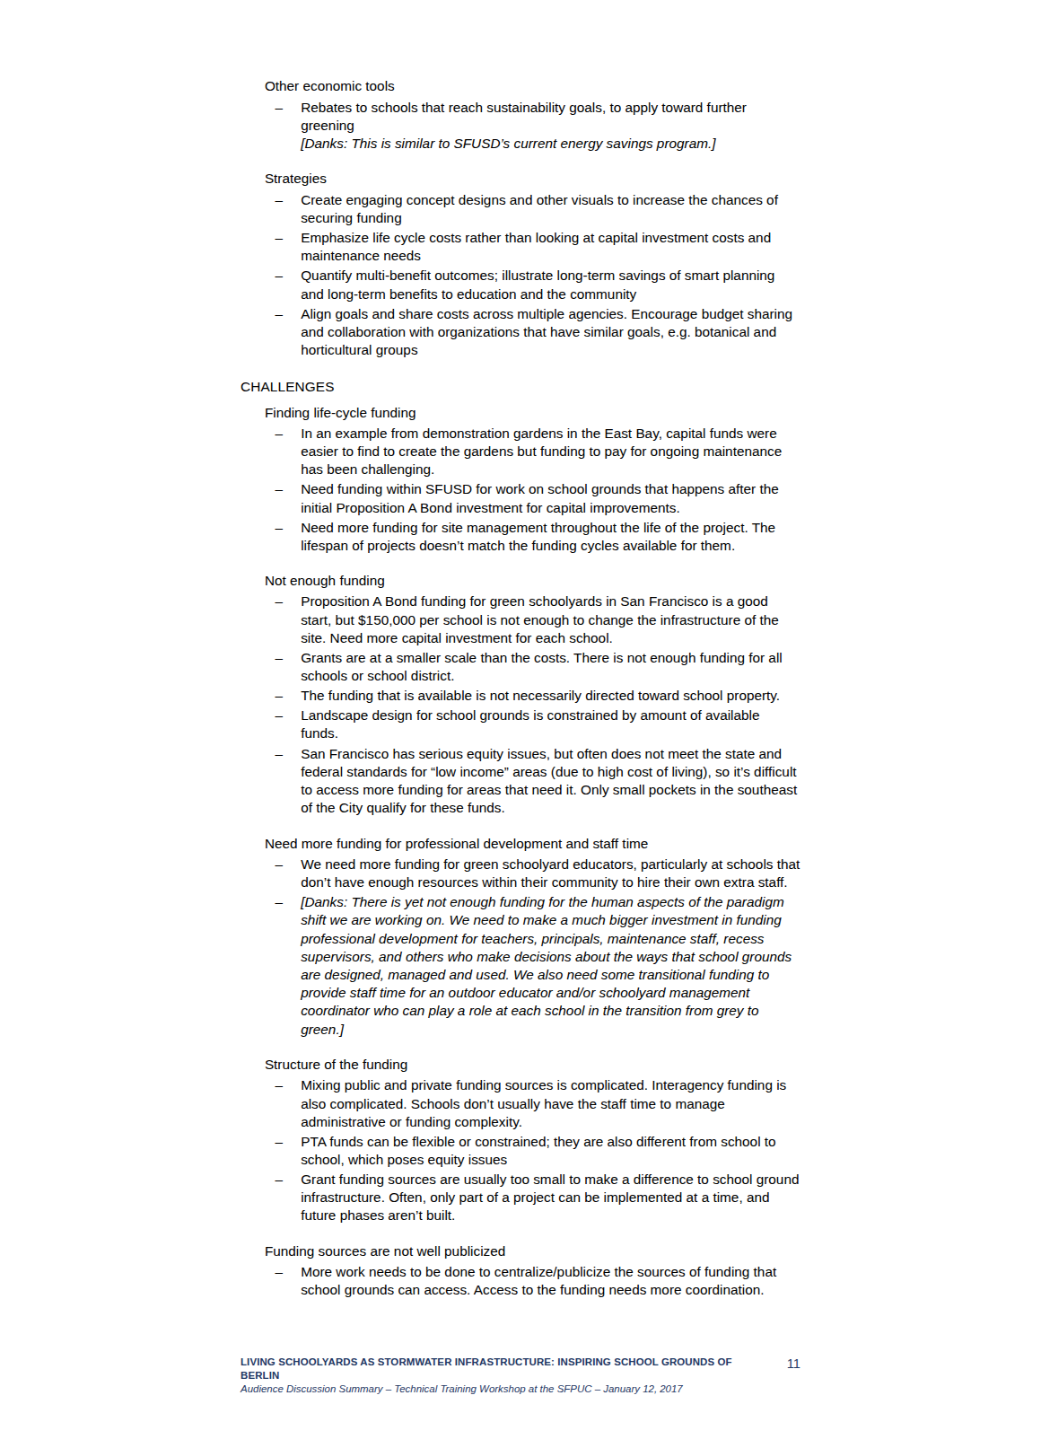Other economic tools
Rebates to schools that reach sustainability goals, to apply toward further greening
[Danks: This is similar to SFUSD’s current energy savings program.]
Strategies
Create engaging concept designs and other visuals to increase the chances of securing funding
Emphasize life cycle costs rather than looking at capital investment costs and maintenance needs
Quantify multi-benefit outcomes; illustrate long-term savings of smart planning and long-term benefits to education and the community
Align goals and share costs across multiple agencies. Encourage budget sharing and collaboration with organizations that have similar goals, e.g. botanical and horticultural groups
CHALLENGES
Finding life-cycle funding
In an example from demonstration gardens in the East Bay, capital funds were easier to find to create the gardens but funding to pay for ongoing maintenance has been challenging.
Need funding within SFUSD for work on school grounds that happens after the initial Proposition A Bond investment for capital improvements.
Need more funding for site management throughout the life of the project. The lifespan of projects doesn’t match the funding cycles available for them.
Not enough funding
Proposition A Bond funding for green schoolyards in San Francisco is a good start, but $150,000 per school is not enough to change the infrastructure of the site. Need more capital investment for each school.
Grants are at a smaller scale than the costs. There is not enough funding for all schools or school district.
The funding that is available is not necessarily directed toward school property.
Landscape design for school grounds is constrained by amount of available funds.
San Francisco has serious equity issues, but often does not meet the state and federal standards for “low income” areas (due to high cost of living), so it’s difficult to access more funding for areas that need it. Only small pockets in the southeast of the City qualify for these funds.
Need more funding for professional development and staff time
We need more funding for green schoolyard educators, particularly at schools that don’t have enough resources within their community to hire their own extra staff.
[Danks: There is yet not enough funding for the human aspects of the paradigm shift we are working on. We need to make a much bigger investment in funding professional development for teachers, principals, maintenance staff, recess supervisors, and others who make decisions about the ways that school grounds are designed, managed and used. We also need some transitional funding to provide staff time for an outdoor educator and/or schoolyard management coordinator who can play a role at each school in the transition from grey to green.]
Structure of the funding
Mixing public and private funding sources is complicated. Interagency funding is also complicated. Schools don’t usually have the staff time to manage administrative or funding complexity.
PTA funds can be flexible or constrained; they are also different from school to school, which poses equity issues
Grant funding sources are usually too small to make a difference to school ground infrastructure. Often, only part of a project can be implemented at a time, and future phases aren’t built.
Funding sources are not well publicized
More work needs to be done to centralize/publicize the sources of funding that school grounds can access. Access to the funding needs more coordination.
LIVING SCHOOLYARDS AS STORMWATER INFRASTRUCTURE: INSPIRING SCHOOL GROUNDS OF BERLIN
Audience Discussion Summary – Technical Training Workshop at the SFPUC – January 12, 2017
11